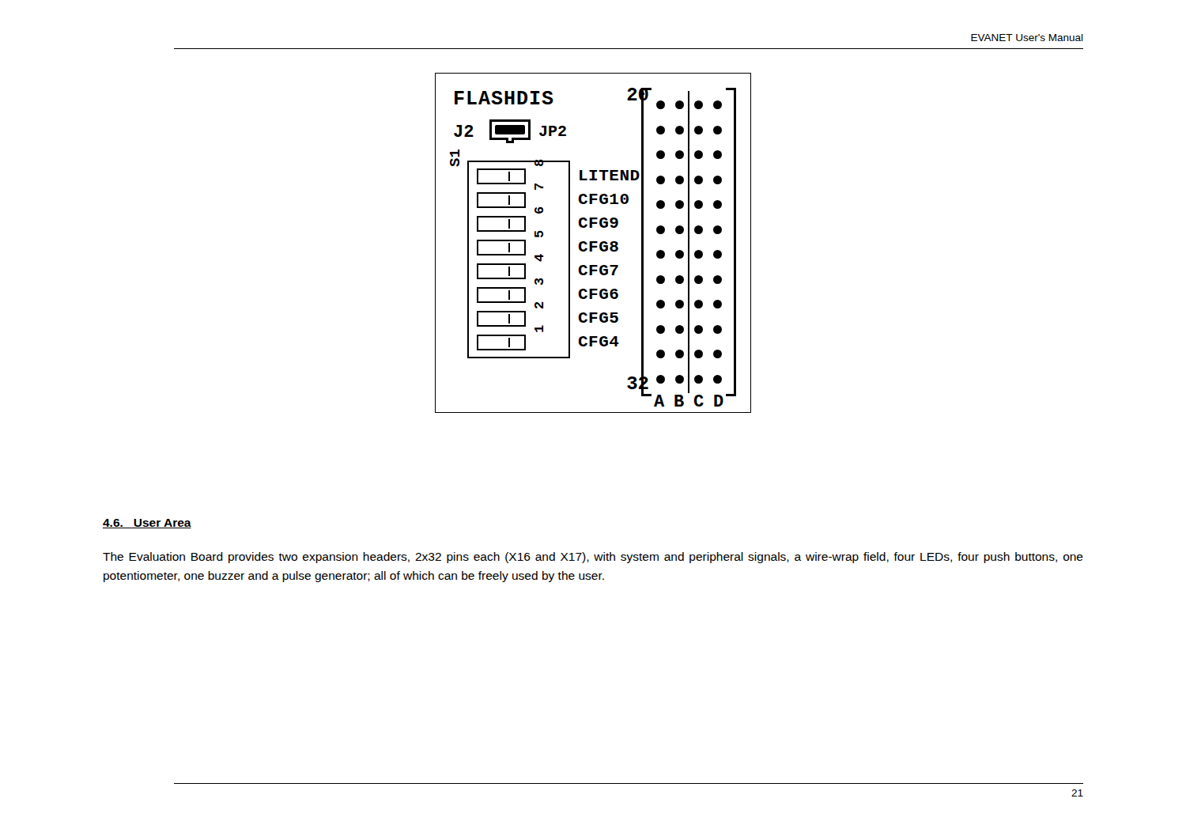EVANET User's Manual
FLASHDIS
J2
JP2
S1
ON
8
LITEND
7
CFG10
6
CFG9
5
CFG8
4
CFG7
3
CFG6
2
CFG5
1
CFG4
20
32
ABCD
4.6. User Area
The Evaluation Board provides two expansion headers, 2x32 pins each (X16 and X17), with system and peripheral signals, a wire-wrap field, four LEDs, four push buttons, one potentiometer, one buzzer and a pulse generator; all of which can be freely used by the user.
21